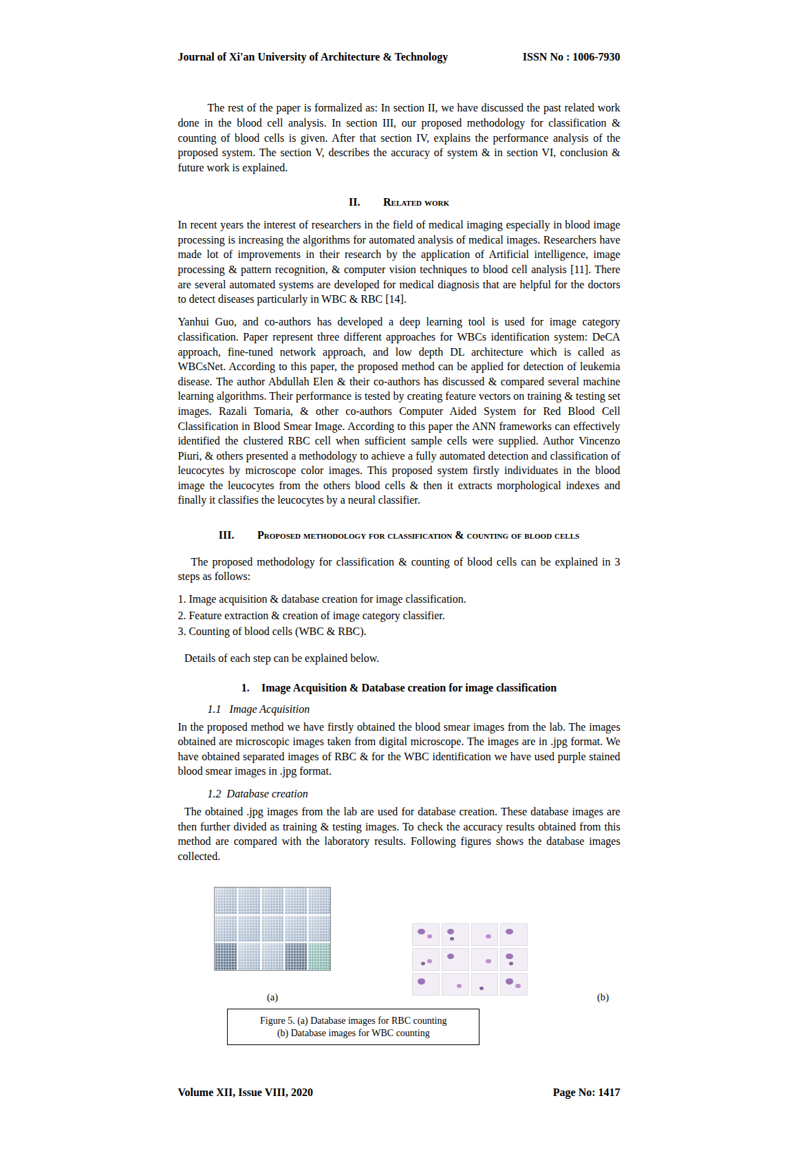Journal of Xi'an University of Architecture & Technology ISSN No : 1006-7930
The rest of the paper is formalized as: In section II, we have discussed the past related work done in the blood cell analysis. In section III, our proposed methodology for classification & counting of blood cells is given. After that section IV, explains the performance analysis of the proposed system. The section V, describes the accuracy of system & in section VI, conclusion & future work is explained.
II. Related work
In recent years the interest of researchers in the field of medical imaging especially in blood image processing is increasing the algorithms for automated analysis of medical images. Researchers have made lot of improvements in their research by the application of Artificial intelligence, image processing & pattern recognition, & computer vision techniques to blood cell analysis [11]. There are several automated systems are developed for medical diagnosis that are helpful for the doctors to detect diseases particularly in WBC & RBC [14].
Yanhui Guo, and co-authors has developed a deep learning tool is used for image category classification. Paper represent three different approaches for WBCs identification system: DeCA approach, fine-tuned network approach, and low depth DL architecture which is called as WBCsNet. According to this paper, the proposed method can be applied for detection of leukemia disease. The author Abdullah Elen & their co-authors has discussed & compared several machine learning algorithms. Their performance is tested by creating feature vectors on training & testing set images. Razali Tomaria, & other co-authors Computer Aided System for Red Blood Cell Classification in Blood Smear Image. According to this paper the ANN frameworks can effectively identified the clustered RBC cell when sufficient sample cells were supplied. Author Vincenzo Piuri, & others presented a methodology to achieve a fully automated detection and classification of leucocytes by microscope color images. This proposed system firstly individuates in the blood image the leucocytes from the others blood cells & then it extracts morphological indexes and finally it classifies the leucocytes by a neural classifier.
III. Proposed methodology for classification & counting of blood cells
The proposed methodology for classification & counting of blood cells can be explained in 3 steps as follows:
1. Image acquisition & database creation for image classification.
2. Feature extraction & creation of image category classifier.
3. Counting of blood cells (WBC & RBC).
Details of each step can be explained below.
1. Image Acquisition & Database creation for image classification
1.1 Image Acquisition
In the proposed method we have firstly obtained the blood smear images from the lab. The images obtained are microscopic images taken from digital microscope. The images are in .jpg format. We have obtained separated images of RBC & for the WBC identification we have used purple stained blood smear images in .jpg format.
1.2 Database creation
The obtained .jpg images from the lab are used for database creation. These database images are then further divided as training & testing images. To check the accuracy results obtained from this method are compared with the laboratory results. Following figures shows the database images collected.
(a) (b)
Figure 5. (a) Database images for RBC counting
(b) Database images for WBC counting
Volume XII, Issue VIII, 2020 Page No: 1417